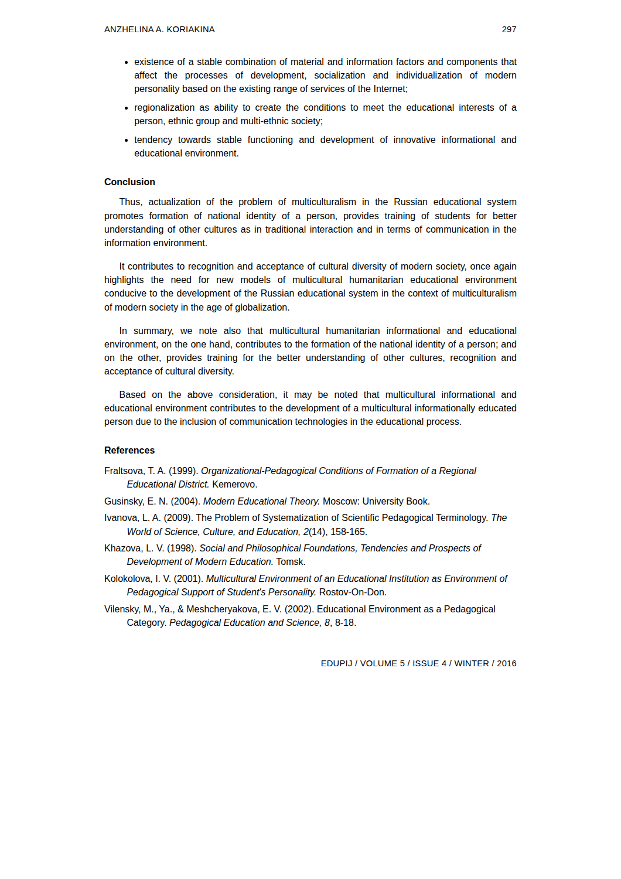Anzhelina A. Koriakina 297
existence of a stable combination of material and information factors and components that affect the processes of development, socialization and individualization of modern personality based on the existing range of services of the Internet;
regionalization as ability to create the conditions to meet the educational interests of a person, ethnic group and multi-ethnic society;
tendency towards stable functioning and development of innovative informational and educational environment.
Conclusion
Thus, actualization of the problem of multiculturalism in the Russian educational system promotes formation of national identity of a person, provides training of students for better understanding of other cultures as in traditional interaction and in terms of communication in the information environment.
It contributes to recognition and acceptance of cultural diversity of modern society, once again highlights the need for new models of multicultural humanitarian educational environment conducive to the development of the Russian educational system in the context of multiculturalism of modern society in the age of globalization.
In summary, we note also that multicultural humanitarian informational and educational environment, on the one hand, contributes to the formation of the national identity of a person; and on the other, provides training for the better understanding of other cultures, recognition and acceptance of cultural diversity.
Based on the above consideration, it may be noted that multicultural informational and educational environment contributes to the development of a multicultural informationally educated person due to the inclusion of communication technologies in the educational process.
References
Fraltsova, T. A. (1999). Organizational-Pedagogical Conditions of Formation of a Regional Educational District. Kemerovo.
Gusinsky, E. N. (2004). Modern Educational Theory. Moscow: University Book.
Ivanova, L. A. (2009). The Problem of Systematization of Scientific Pedagogical Terminology. The World of Science, Culture, and Education, 2(14), 158-165.
Khazova, L. V. (1998). Social and Philosophical Foundations, Tendencies and Prospects of Development of Modern Education. Tomsk.
Kolokolova, I. V. (2001). Multicultural Environment of an Educational Institution as Environment of Pedagogical Support of Student's Personality. Rostov-On-Don.
Vilensky, M., Ya., & Meshcheryakova, E. V. (2002). Educational Environment as a Pedagogical Category. Pedagogical Education and Science, 8, 8-18.
EDUPIJ / VOLUME 5 / ISSUE 4 / WINTER / 2016